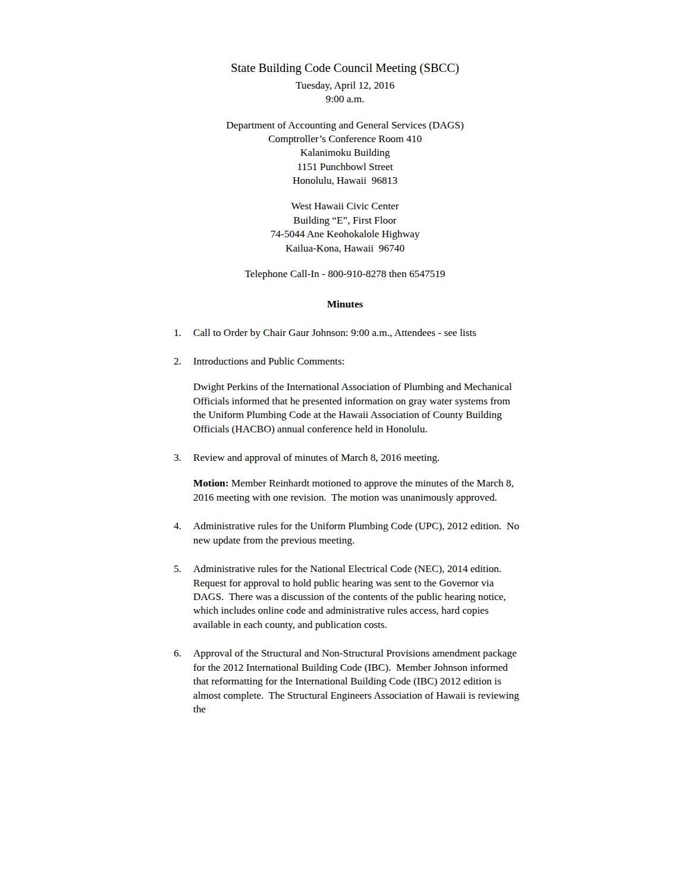State Building Code Council Meeting (SBCC)
Tuesday, April 12, 2016
9:00 a.m.
Department of Accounting and General Services (DAGS)
Comptroller’s Conference Room 410
Kalanimoku Building
1151 Punchbowl Street
Honolulu, Hawaii 96813
West Hawaii Civic Center
Building “E”, First Floor
74-5044 Ane Keohokalole Highway
Kailua-Kona, Hawaii 96740
Telephone Call-In - 800-910-8278 then 6547519
Minutes
Call to Order by Chair Gaur Johnson: 9:00 a.m., Attendees - see lists
Introductions and Public Comments:
Dwight Perkins of the International Association of Plumbing and Mechanical Officials informed that he presented information on gray water systems from the Uniform Plumbing Code at the Hawaii Association of County Building Officials (HACBO) annual conference held in Honolulu.
Review and approval of minutes of March 8, 2016 meeting.
Motion: Member Reinhardt motioned to approve the minutes of the March 8, 2016 meeting with one revision. The motion was unanimously approved.
Administrative rules for the Uniform Plumbing Code (UPC), 2012 edition. No new update from the previous meeting.
Administrative rules for the National Electrical Code (NEC), 2014 edition. Request for approval to hold public hearing was sent to the Governor via DAGS. There was a discussion of the contents of the public hearing notice, which includes online code and administrative rules access, hard copies available in each county, and publication costs.
Approval of the Structural and Non-Structural Provisions amendment package for the 2012 International Building Code (IBC). Member Johnson informed that reformatting for the International Building Code (IBC) 2012 edition is almost complete. The Structural Engineers Association of Hawaii is reviewing the